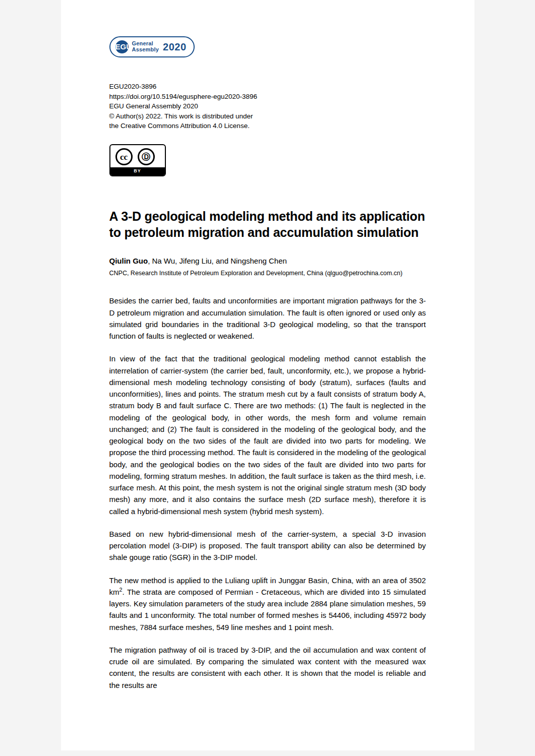EGU General
Assembly 2020
EGU2020-3896
https://doi.org/10.5194/egusphere-egu2020-3896
EGU General Assembly 2020
© Author(s) 2022. This work is distributed under
the Creative Commons Attribution 4.0 License.
ccⒹ BY
A 3-D geological modeling method and its application to petroleum migration and accumulation simulation
Qiulin Guo, Na Wu, Jifeng Liu, and Ningsheng Chen
CNPC, Research Institute of Petroleum Exploration and Development, China (qlguo@petrochina.com.cn)
Besides the carrier bed, faults and unconformities are important migration pathways for the 3-D petroleum migration and accumulation simulation. The fault is often ignored or used only as simulated grid boundaries in the traditional 3-D geological modeling, so that the transport function of faults is neglected or weakened.
In view of the fact that the traditional geological modeling method cannot establish the interrelation of carrier-system (the carrier bed, fault, unconformity, etc.), we propose a hybrid-dimensional mesh modeling technology consisting of body (stratum), surfaces (faults and unconformities), lines and points. The stratum mesh cut by a fault consists of stratum body A, stratum body B and fault surface C. There are two methods: (1) The fault is neglected in the modeling of the geological body, in other words, the mesh form and volume remain unchanged; and (2) The fault is considered in the modeling of the geological body, and the geological body on the two sides of the fault are divided into two parts for modeling. We propose the third processing method. The fault is considered in the modeling of the geological body, and the geological bodies on the two sides of the fault are divided into two parts for modeling, forming stratum meshes. In addition, the fault surface is taken as the third mesh, i.e. surface mesh. At this point, the mesh system is not the original single stratum mesh (3D body mesh) any more, and it also contains the surface mesh (2D surface mesh), therefore it is called a hybrid-dimensional mesh system (hybrid mesh system).
Based on new hybrid-dimensional mesh of the carrier-system, a special 3-D invasion percolation model (3-DIP) is proposed. The fault transport ability can also be determined by shale gouge ratio (SGR) in the 3-DIP model.
The new method is applied to the Luliang uplift in Junggar Basin, China, with an area of 3502 km2. The strata are composed of Permian - Cretaceous, which are divided into 15 simulated layers. Key simulation parameters of the study area include 2884 plane simulation meshes, 59 faults and 1 unconformity. The total number of formed meshes is 54406, including 45972 body meshes, 7884 surface meshes, 549 line meshes and 1 point mesh.
The migration pathway of oil is traced by 3-DIP, and the oil accumulation and wax content of crude oil are simulated. By comparing the simulated wax content with the measured wax content, the results are consistent with each other. It is shown that the model is reliable and the results are